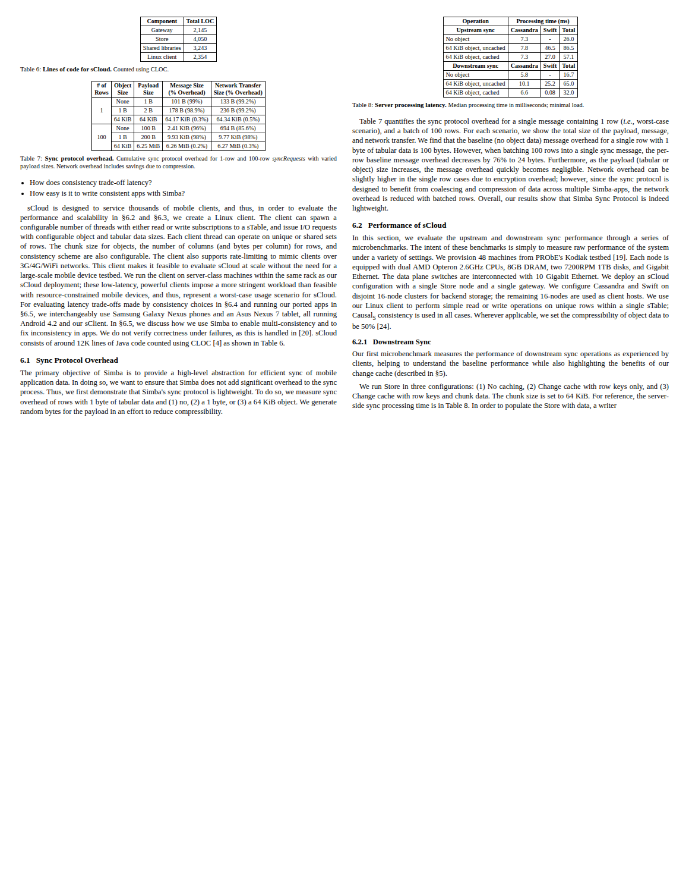| Component | Total LOC |
| --- | --- |
| Gateway | 2,145 |
| Store | 4,050 |
| Shared libraries | 3,243 |
| Linux client | 2,354 |
Table 6: Lines of code for sCloud. Counted using CLOC.
| # of Rows | Object Size | Payload Size | Message Size (% Overhead) | Network Transfer Size (% Overhead) |
| --- | --- | --- | --- | --- |
| 1 | None | 1 B | 101 B (99%) | 133 B (99.2%) |
| 1 B | 2 B | 178 B (98.9%) | 236 B (99.2%) |
| 64 KiB | 64 KiB | 64.17 KiB (0.3%) | 64.34 KiB (0.5%) |
| 100 | None | 100 B | 2.41 KiB (96%) | 694 B (85.6%) |
| 1 B | 200 B | 9.93 KiB (98%) | 9.77 KiB (98%) |
| 64 KiB | 6.25 MiB | 6.26 MiB (0.2%) | 6.27 MiB (0.3%) |
Table 7: Sync protocol overhead. Cumulative sync protocol overhead for 1-row and 100-row syncRequests with varied payload sizes. Network overhead includes savings due to compression.
How does consistency trade-off latency?
How easy is it to write consistent apps with Simba?
sCloud is designed to service thousands of mobile clients, and thus, in order to evaluate the performance and scalability in §6.2 and §6.3, we create a Linux client. The client can spawn a configurable number of threads with either read or write subscriptions to a sTable, and issue I/O requests with configurable object and tabular data sizes. Each client thread can operate on unique or shared sets of rows. The chunk size for objects, the number of columns (and bytes per column) for rows, and consistency scheme are also configurable. The client also supports rate-limiting to mimic clients over 3G/4G/WiFi networks. This client makes it feasible to evaluate sCloud at scale without the need for a large-scale mobile device testbed. We run the client on server-class machines within the same rack as our sCloud deployment; these low-latency, powerful clients impose a more stringent workload than feasible with resource-constrained mobile devices, and thus, represent a worst-case usage scenario for sCloud. For evaluating latency trade-offs made by consistency choices in §6.4 and running our ported apps in §6.5, we interchangeably use Samsung Galaxy Nexus phones and an Asus Nexus 7 tablet, all running Android 4.2 and our sClient. In §6.5, we discuss how we use Simba to enable multi-consistency and to fix inconsistency in apps. We do not verify correctness under failures, as this is handled in [20]. sCloud consists of around 12K lines of Java code counted using CLOC [4] as shown in Table 6.
6.1 Sync Protocol Overhead
The primary objective of Simba is to provide a high-level abstraction for efficient sync of mobile application data. In doing so, we want to ensure that Simba does not add significant overhead to the sync process. Thus, we first demonstrate that Simba's sync protocol is lightweight. To do so, we measure sync overhead of rows with 1 byte of tabular data and (1) no, (2) a 1 byte, or (3) a 64 KiB object. We generate random bytes for the payload in an effort to reduce compressibility.
| Operation | Processing time (ms) |
| --- | --- |
| Upstream sync | Cassandra | Swift | Total |
| No object | 7.3 | - | 26.0 |
| 64 KiB object, uncached | 7.8 | 46.5 | 86.5 |
| 64 KiB object, cached | 7.3 | 27.0 | 57.1 |
| Downstream sync | Cassandra | Swift | Total |
| No object | 5.8 | - | 16.7 |
| 64 KiB object, uncached | 10.1 | 25.2 | 65.0 |
| 64 KiB object, cached | 6.6 | 0.08 | 32.0 |
Table 8: Server processing latency. Median processing time in milliseconds; minimal load.
Table 7 quantifies the sync protocol overhead for a single message containing 1 row (i.e., worst-case scenario), and a batch of 100 rows. For each scenario, we show the total size of the payload, message, and network transfer. We find that the baseline (no object data) message overhead for a single row with 1 byte of tabular data is 100 bytes. However, when batching 100 rows into a single sync message, the per-row baseline message overhead decreases by 76% to 24 bytes. Furthermore, as the payload (tabular or object) size increases, the message overhead quickly becomes negligible. Network overhead can be slightly higher in the single row cases due to encryption overhead; however, since the sync protocol is designed to benefit from coalescing and compression of data across multiple Simba-apps, the network overhead is reduced with batched rows. Overall, our results show that Simba Sync Protocol is indeed lightweight.
6.2 Performance of sCloud
In this section, we evaluate the upstream and downstream sync performance through a series of microbenchmarks. The intent of these benchmarks is simply to measure raw performance of the system under a variety of settings. We provision 48 machines from PRObE's Kodiak testbed [19]. Each node is equipped with dual AMD Opteron 2.6GHz CPUs, 8GB DRAM, two 7200RPM 1TB disks, and Gigabit Ethernet. The data plane switches are interconnected with 10 Gigabit Ethernet. We deploy an sCloud configuration with a single Store node and a single gateway. We configure Cassandra and Swift on disjoint 16-node clusters for backend storage; the remaining 16-nodes are used as client hosts. We use our Linux client to perform simple read or write operations on unique rows within a single sTable; CausalS consistency is used in all cases. Wherever applicable, we set the compressibility of object data to be 50% [24].
6.2.1 Downstream Sync
Our first microbenchmark measures the performance of downstream sync operations as experienced by clients, helping to understand the baseline performance while also highlighting the benefits of our change cache (described in §5).
We run Store in three configurations: (1) No caching, (2) Change cache with row keys only, and (3) Change cache with row keys and chunk data. The chunk size is set to 64 KiB. For reference, the server-side sync processing time is in Table 8. In order to populate the Store with data, a writer